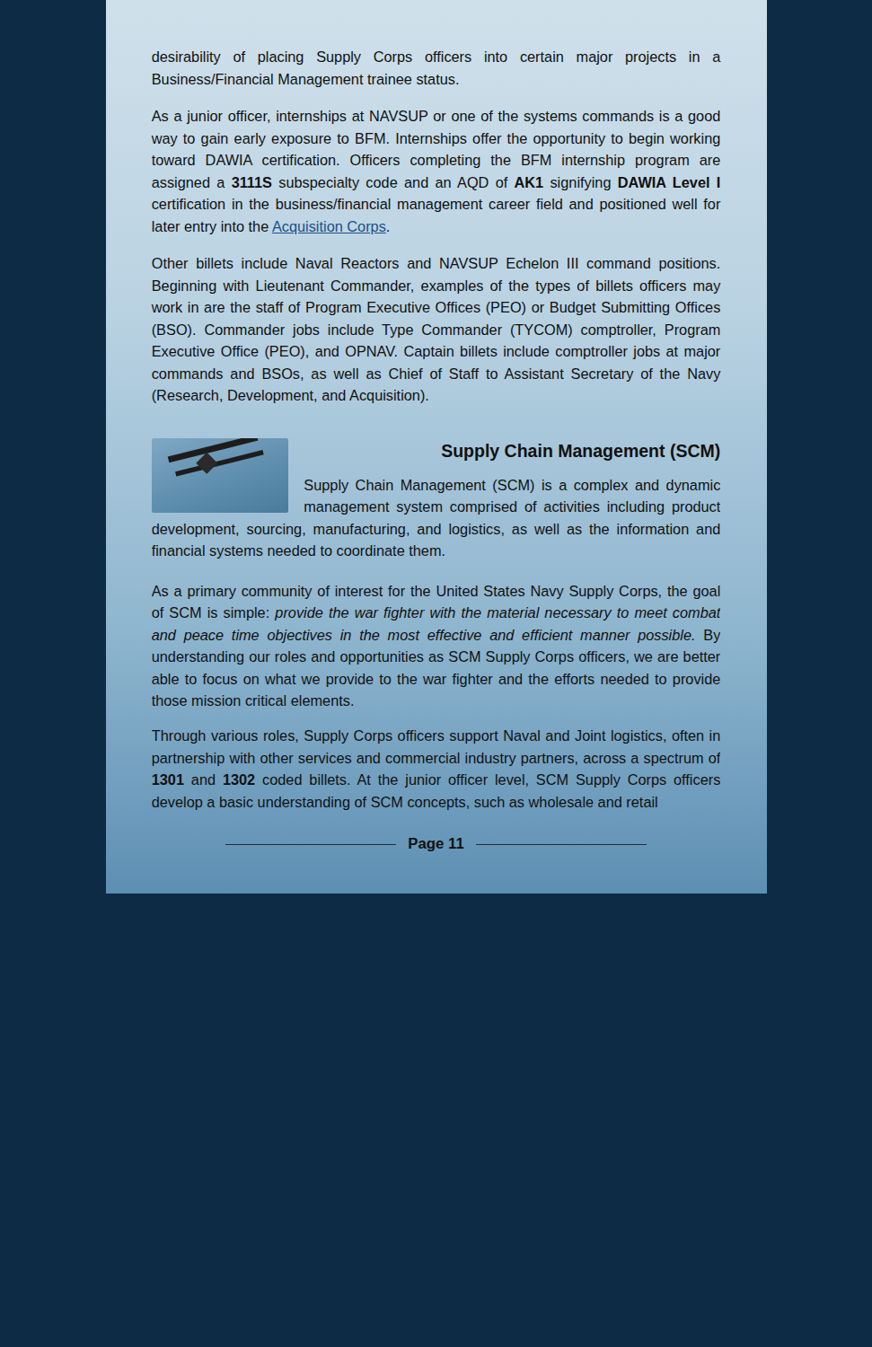desirability of placing Supply Corps officers into certain major projects in a Business/Financial Management trainee status.
As a junior officer, internships at NAVSUP or one of the systems commands is a good way to gain early exposure to BFM. Internships offer the opportunity to begin working toward DAWIA certification. Officers completing the BFM internship program are assigned a 3111S subspecialty code and an AQD of AK1 signifying DAWIA Level I certification in the business/financial management career field and positioned well for later entry into the Acquisition Corps.
Other billets include Naval Reactors and NAVSUP Echelon III command positions. Beginning with Lieutenant Commander, examples of the types of billets officers may work in are the staff of Program Executive Offices (PEO) or Budget Submitting Offices (BSO). Commander jobs include Type Commander (TYCOM) comptroller, Program Executive Office (PEO), and OPNAV. Captain billets include comptroller jobs at major commands and BSOs, as well as Chief of Staff to Assistant Secretary of the Navy (Research, Development, and Acquisition).
Supply Chain Management (SCM)
Supply Chain Management (SCM) is a complex and dynamic management system comprised of activities including product development, sourcing, manufacturing, and logistics, as well as the information and financial systems needed to coordinate them.
As a primary community of interest for the United States Navy Supply Corps, the goal of SCM is simple: provide the war fighter with the material necessary to meet combat and peace time objectives in the most effective and efficient manner possible. By understanding our roles and opportunities as SCM Supply Corps officers, we are better able to focus on what we provide to the war fighter and the efforts needed to provide those mission critical elements.
Through various roles, Supply Corps officers support Naval and Joint logistics, often in partnership with other services and commercial industry partners, across a spectrum of 1301 and 1302 coded billets. At the junior officer level, SCM Supply Corps officers develop a basic understanding of SCM concepts, such as wholesale and retail
Page 11